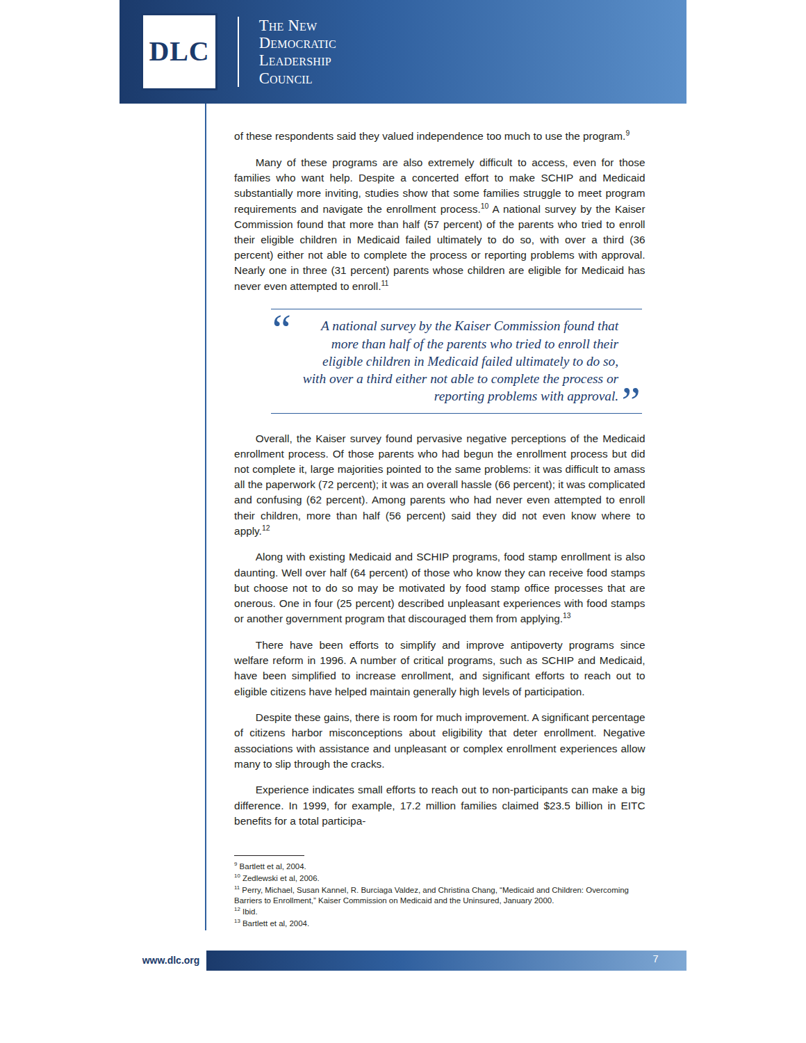DLC
The New
Democratic
Leadership
Council
of these respondents said they valued independence too much to use the program.9
Many of these programs are also extremely difficult to access, even for those families who want help. Despite a concerted effort to make SCHIP and Medicaid substantially more inviting, studies show that some families struggle to meet program requirements and navigate the enrollment process.10 A national survey by the Kaiser Commission found that more than half (57 percent) of the parents who tried to enroll their eligible children in Medicaid failed ultimately to do so, with over a third (36 percent) either not able to complete the process or reporting problems with approval. Nearly one in three (31 percent) parents whose children are eligible for Medicaid has never even attempted to enroll.11
“
A national survey by the Kaiser Commission found that more than half of the parents who tried to enroll their eligible children in Medicaid failed ultimately to do so, with over a third either not able to complete the process or reporting problems with approval.
”
Overall, the Kaiser survey found pervasive negative perceptions of the Medicaid enrollment process. Of those parents who had begun the enrollment process but did not complete it, large majorities pointed to the same problems: it was difficult to amass all the paperwork (72 percent); it was an overall hassle (66 percent); it was complicated and confusing (62 percent). Among parents who had never even attempted to enroll their children, more than half (56 percent) said they did not even know where to apply.12
Along with existing Medicaid and SCHIP programs, food stamp enrollment is also daunting. Well over half (64 percent) of those who know they can receive food stamps but choose not to do so may be motivated by food stamp office processes that are onerous. One in four (25 percent) described unpleasant experiences with food stamps or another government program that discouraged them from applying.13
There have been efforts to simplify and improve antipoverty programs since welfare reform in 1996. A number of critical programs, such as SCHIP and Medicaid, have been simplified to increase enrollment, and significant efforts to reach out to eligible citizens have helped maintain generally high levels of participation.
Despite these gains, there is room for much improvement. A significant percentage of citizens harbor misconceptions about eligibility that deter enrollment. Negative associations with assistance and unpleasant or complex enrollment experiences allow many to slip through the cracks.
Experience indicates small efforts to reach out to non-participants can make a big difference. In 1999, for example, 17.2 million families claimed $23.5 billion in EITC benefits for a total participa-
9 Bartlett et al, 2004.
10 Zedlewski et al, 2006.
11 Perry, Michael, Susan Kannel, R. Burciaga Valdez, and Christina Chang, “Medicaid and Children: Overcoming Barriers to Enrollment,” Kaiser Commission on Medicaid and the Uninsured, January 2000.
12 Ibid.
13 Bartlett et al, 2004.
www.dlc.org
7